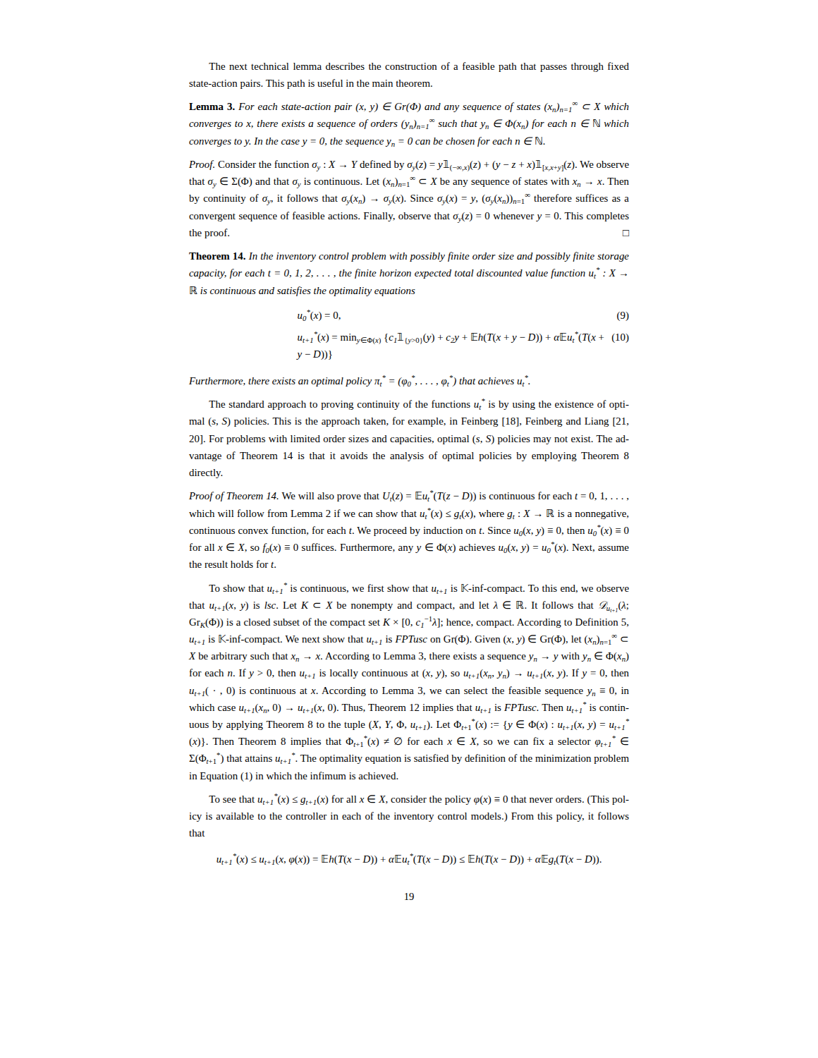The next technical lemma describes the construction of a feasible path that passes through fixed state-action pairs. This path is useful in the main theorem.
Lemma 3. For each state-action pair (x, y) ∈ Gr(Φ) and any sequence of states (xn)n=1∞ ⊂ X which converges to x, there exists a sequence of orders (yn)n=1∞ such that yn ∈ Φ(xn) for each n ∈ ℕ which converges to y. In the case y = 0, the sequence yn = 0 can be chosen for each n ∈ ℕ.
Proof. Consider the function σy : X → Y defined by σy(z) = y 𝟙(−∞,x)(z) + (y − z + x)𝟙[x,x+y](z). We observe that σy ∈ Σ(Φ) and that σy is continuous. Let (xn)n=1∞ ⊂ X be any sequence of states with xn → x. Then by continuity of σy, it follows that σy(xn) → σy(x). Since σy(x) = y, (σy(xn))n=1∞ therefore suffices as a convergent sequence of feasible actions. Finally, observe that σy(z) = 0 whenever y = 0. This completes the proof. □
Theorem 14. In the inventory control problem with possibly finite order size and possibly finite storage capacity, for each t = 0, 1, 2, . . . , the finite horizon expected total discounted value function ut* : X → ℝ is continuous and satisfies the optimality equations
u0*(x) = 0,
(9)
ut+1*(x) = miny∈Φ(x) {c1𝟙{y>0}(y) + c2 y + 𝔼h(T(x + y − D)) + α𝔼ut*(T(x + y − D))}
(10)
Furthermore, there exists an optimal policy πt* = (φ0*, . . . , φt*) that achieves ut*.
The standard approach to proving continuity of the functions ut* is by using the existence of optimal (s, S) policies. This is the approach taken, for example, in Feinberg [18], Feinberg and Liang [21, 20]. For problems with limited order sizes and capacities, optimal (s, S) policies may not exist. The advantage of Theorem 14 is that it avoids the analysis of optimal policies by employing Theorem 8 directly.
Proof of Theorem 14. We will also prove that Ut(z) = 𝔼ut*(T(z − D)) is continuous for each t = 0, 1, . . . , which will follow from Lemma 2 if we can show that ut*(x) ≤ gt(x), where gt : X → ℝ is a nonnegative, continuous convex function, for each t. We proceed by induction on t. Since u0(x, y) ≡ 0, then u0*(x) ≡ 0 for all x ∈ X, so f0(x) ≡ 0 suffices. Furthermore, any y ∈ Φ(x) achieves u0(x, y) = u0*(x). Next, assume the result holds for t.
To show that ut+1* is continuous, we first show that ut+1 is 𝕂-inf-compact. To this end, we observe that ut+1(x, y) is lsc. Let K ⊂ X be nonempty and compact, and let λ ∈ ℝ. It follows that 𝒟ut+1(λ; GrK(Φ)) is a closed subset of the compact set K × [0, c1−1λ]; hence, compact. According to Definition 5, ut+1 is 𝕂-inf-compact. We next show that ut+1 is FPTusc on Gr(Φ). Given (x, y) ∈ Gr(Φ), let (xn)n=1∞ ⊂ X be arbitrary such that xn → x. According to Lemma 3, there exists a sequence yn → y with yn ∈ Φ(xn) for each n. If y > 0, then ut+1 is locally continuous at (x, y), so ut+1(xn, yn) → ut+1(x, y). If y = 0, then ut+1( · , 0) is continuous at x. According to Lemma 3, we can select the feasible sequence yn ≡ 0, in which case ut+1(xn, 0) → ut+1(x, 0). Thus, Theorem 12 implies that ut+1 is FPTusc. Then ut+1* is continuous by applying Theorem 8 to the tuple (X, Y, Φ, ut+1). Let Φt+1*(x) := {y ∈ Φ(x) : ut+1(x, y) = ut+1*(x)}. Then Theorem 8 implies that Φt+1*(x) ≠ ∅ for each x ∈ X, so we can fix a selector φt+1* ∈ Σ(Φt+1*) that attains ut+1*. The optimality equation is satisfied by definition of the minimization problem in Equation (1) in which the infimum is achieved.
To see that ut+1*(x) ≤ gt+1(x) for all x ∈ X, consider the policy φ(x) ≡ 0 that never orders. (This policy is available to the controller in each of the inventory control models.) From this policy, it follows that
ut+1*(x) ≤ ut+1(x, φ(x)) = 𝔼h(T(x − D)) + α𝔼ut*(T(x − D)) ≤ 𝔼h(T(x − D)) + α𝔼gt(T(x − D)).
19